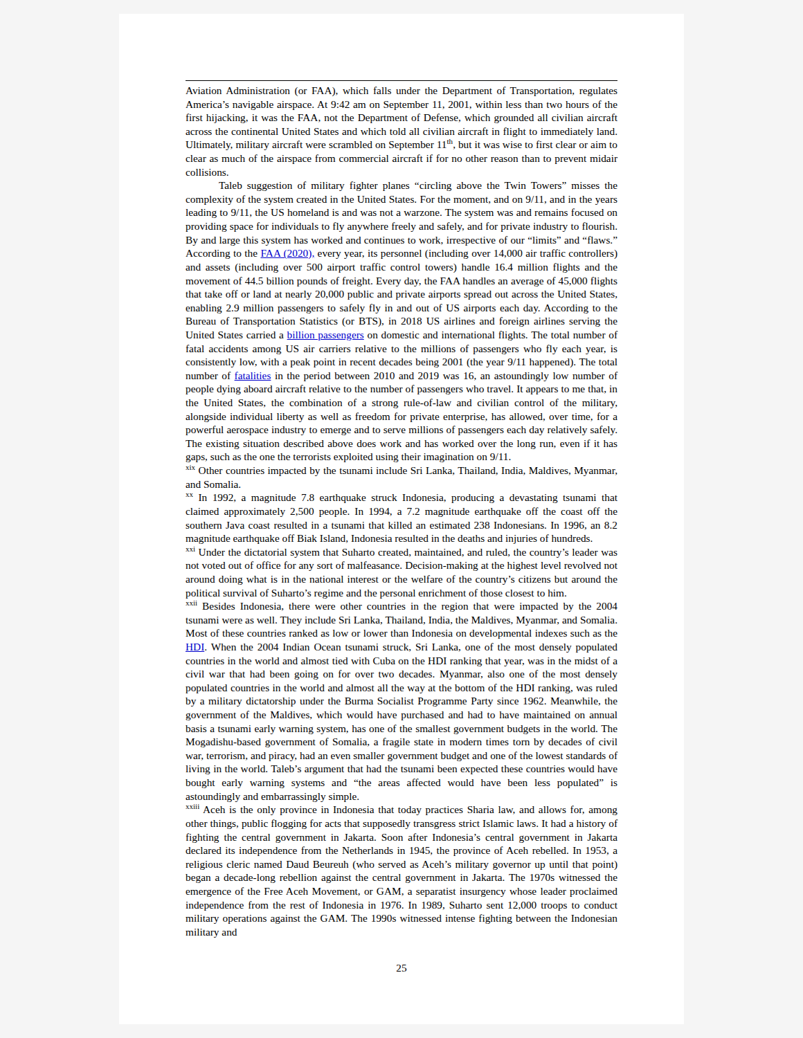Aviation Administration (or FAA), which falls under the Department of Transportation, regulates America’s navigable airspace. At 9:42 am on September 11, 2001, within less than two hours of the first hijacking, it was the FAA, not the Department of Defense, which grounded all civilian aircraft across the continental United States and which told all civilian aircraft in flight to immediately land. Ultimately, military aircraft were scrambled on September 11th, but it was wise to first clear or aim to clear as much of the airspace from commercial aircraft if for no other reason than to prevent midair collisions.
Taleb suggestion of military fighter planes “circling above the Twin Towers” misses the complexity of the system created in the United States. For the moment, and on 9/11, and in the years leading to 9/11, the US homeland is and was not a warzone. The system was and remains focused on providing space for individuals to fly anywhere freely and safely, and for private industry to flourish. By and large this system has worked and continues to work, irrespective of our “limits” and “flaws.” According to the FAA (2020), every year, its personnel (including over 14,000 air traffic controllers) and assets (including over 500 airport traffic control towers) handle 16.4 million flights and the movement of 44.5 billion pounds of freight. Every day, the FAA handles an average of 45,000 flights that take off or land at nearly 20,000 public and private airports spread out across the United States, enabling 2.9 million passengers to safely fly in and out of US airports each day. According to the Bureau of Transportation Statistics (or BTS), in 2018 US airlines and foreign airlines serving the United States carried a billion passengers on domestic and international flights. The total number of fatal accidents among US air carriers relative to the millions of passengers who fly each year, is consistently low, with a peak point in recent decades being 2001 (the year 9/11 happened). The total number of fatalities in the period between 2010 and 2019 was 16, an astoundingly low number of people dying aboard aircraft relative to the number of passengers who travel. It appears to me that, in the United States, the combination of a strong rule-of-law and civilian control of the military, alongside individual liberty as well as freedom for private enterprise, has allowed, over time, for a powerful aerospace industry to emerge and to serve millions of passengers each day relatively safely. The existing situation described above does work and has worked over the long run, even if it has gaps, such as the one the terrorists exploited using their imagination on 9/11.
xix Other countries impacted by the tsunami include Sri Lanka, Thailand, India, Maldives, Myanmar, and Somalia.
xx In 1992, a magnitude 7.8 earthquake struck Indonesia, producing a devastating tsunami that claimed approximately 2,500 people. In 1994, a 7.2 magnitude earthquake off the coast off the southern Java coast resulted in a tsunami that killed an estimated 238 Indonesians. In 1996, an 8.2 magnitude earthquake off Biak Island, Indonesia resulted in the deaths and injuries of hundreds.
xxi Under the dictatorial system that Suharto created, maintained, and ruled, the country’s leader was not voted out of office for any sort of malfeasance. Decision-making at the highest level revolved not around doing what is in the national interest or the welfare of the country’s citizens but around the political survival of Suharto’s regime and the personal enrichment of those closest to him.
xxii Besides Indonesia, there were other countries in the region that were impacted by the 2004 tsunami were as well. They include Sri Lanka, Thailand, India, the Maldives, Myanmar, and Somalia. Most of these countries ranked as low or lower than Indonesia on developmental indexes such as the HDI. When the 2004 Indian Ocean tsunami struck, Sri Lanka, one of the most densely populated countries in the world and almost tied with Cuba on the HDI ranking that year, was in the midst of a civil war that had been going on for over two decades. Myanmar, also one of the most densely populated countries in the world and almost all the way at the bottom of the HDI ranking, was ruled by a military dictatorship under the Burma Socialist Programme Party since 1962. Meanwhile, the government of the Maldives, which would have purchased and had to have maintained on annual basis a tsunami early warning system, has one of the smallest government budgets in the world. The Mogadishu-based government of Somalia, a fragile state in modern times torn by decades of civil war, terrorism, and piracy, had an even smaller government budget and one of the lowest standards of living in the world. Taleb’s argument that had the tsunami been expected these countries would have bought early warning systems and “the areas affected would have been less populated” is astoundingly and embarrassingly simple.
xxiii Aceh is the only province in Indonesia that today practices Sharia law, and allows for, among other things, public flogging for acts that supposedly transgress strict Islamic laws. It had a history of fighting the central government in Jakarta. Soon after Indonesia’s central government in Jakarta declared its independence from the Netherlands in 1945, the province of Aceh rebelled. In 1953, a religious cleric named Daud Beureuh (who served as Aceh’s military governor up until that point) began a decade-long rebellion against the central government in Jakarta. The 1970s witnessed the emergence of the Free Aceh Movement, or GAM, a separatist insurgency whose leader proclaimed independence from the rest of Indonesia in 1976. In 1989, Suharto sent 12,000 troops to conduct military operations against the GAM. The 1990s witnessed intense fighting between the Indonesian military and
25